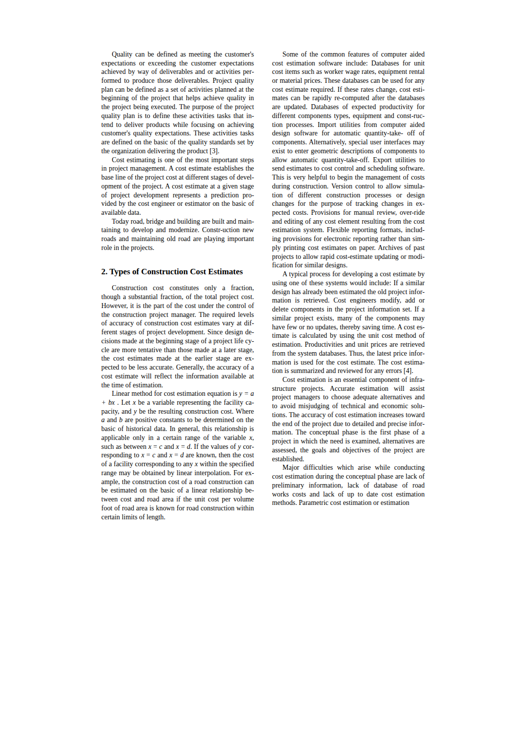Quality can be defined as meeting the customer's expectations or exceeding the customer expectations achieved by way of deliverables and or activities performed to produce those deliverables. Project quality plan can be defined as a set of activities planned at the beginning of the project that helps achieve quality in the project being executed. The purpose of the project quality plan is to define these activities tasks that intend to deliver products while focusing on achieving customer's quality expectations. These activities tasks are defined on the basic of the quality standards set by the organization delivering the product [3].
Cost estimating is one of the most important steps in project management. A cost estimate establishes the base line of the project cost at different stages of development of the project. A cost estimate at a given stage of project development represents a prediction provided by the cost engineer or estimator on the basic of available data.
Today road, bridge and building are built and maintaining to develop and modernize. Constr-uction new roads and maintaining old road are playing important role in the projects.
2. Types of Construction Cost Estimates
Construction cost constitutes only a fraction, though a substantial fraction, of the total project cost. However, it is the part of the cost under the control of the construction project manager. The required levels of accuracy of construction cost estimates vary at different stages of project development. Since design decisions made at the beginning stage of a project life cycle are more tentative than those made at a later stage, the cost estimates made at the earlier stage are expected to be less accurate. Generally, the accuracy of a cost estimate will reflect the information available at the time of estimation.
Linear method for cost estimation equation is y = a + bx . Let x be a variable representing the facility capacity, and y be the resulting construction cost. Where a and b are positive constants to be determined on the basic of historical data. In general, this relationship is applicable only in a certain range of the variable x, such as between x = c and x = d. If the values of y corresponding to x = c and x = d are known, then the cost of a facility corresponding to any x within the specified range may be obtained by linear interpolation. For example, the construction cost of a road construction can be estimated on the basic of a linear relationship between cost and road area if the unit cost per volume foot of road area is known for road construction within certain limits of length.
Some of the common features of computer aided cost estimation software include: Databases for unit cost items such as worker wage rates, equipment rental or material prices. These databases can be used for any cost estimate required. If these rates change, cost estimates can be rapidly re-computed after the databases are updated. Databases of expected productivity for different components types, equipment and const-ruction processes. Import utilities from computer aided design software for automatic quantity-take- off of components. Alternatively, special user interfaces may exist to enter geometric descriptions of components to allow automatic quantity-take-off. Export utilities to send estimates to cost control and scheduling software. This is very helpful to begin the management of costs during construction. Version control to allow simulation of different construction processes or design changes for the purpose of tracking changes in expected costs. Provisions for manual review, over-ride and editing of any cost element resulting from the cost estimation system. Flexible reporting formats, including provisions for electronic reporting rather than simply printing cost estimates on paper. Archives of past projects to allow rapid cost-estimate updating or modification for similar designs.
A typical process for developing a cost estimate by using one of these systems would include: If a similar design has already been estimated the old project information is retrieved. Cost engineers modify, add or delete components in the project information set. If a similar project exists, many of the components may have few or no updates, thereby saving time. A cost estimate is calculated by using the unit cost method of estimation. Productivities and unit prices are retrieved from the system databases. Thus, the latest price information is used for the cost estimate. The cost estimation is summarized and reviewed for any errors [4].
Cost estimation is an essential component of infrastructure projects. Accurate estimation will assist project managers to choose adequate alternatives and to avoid misjudging of technical and economic solutions. The accuracy of cost estimation increases toward the end of the project due to detailed and precise information. The conceptual phase is the first phase of a project in which the need is examined, alternatives are assessed, the goals and objectives of the project are established.
Major difficulties which arise while conducting cost estimation during the conceptual phase are lack of preliminary information, lack of database of road works costs and lack of up to date cost estimation methods. Parametric cost estimation or estimation